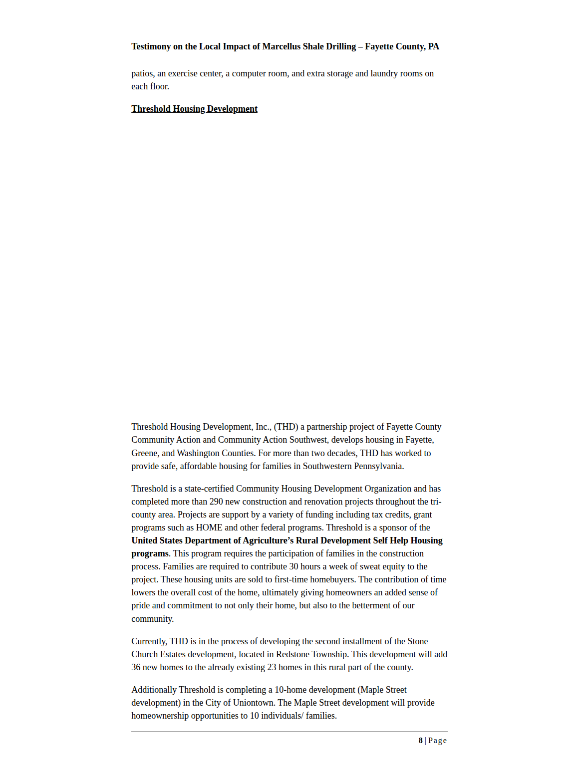Testimony on the Local Impact of Marcellus Shale Drilling – Fayette County, PA
patios, an exercise center, a computer room, and extra storage and laundry rooms on each floor.
Threshold Housing Development
Threshold Housing Development, Inc., (THD) a partnership project of Fayette County Community Action and Community Action Southwest, develops housing in Fayette, Greene, and Washington Counties. For more than two decades, THD has worked to provide safe, affordable housing for families in Southwestern Pennsylvania.
Threshold is a state-certified Community Housing Development Organization and has completed more than 290 new construction and renovation projects throughout the tri-county area. Projects are support by a variety of funding including tax credits, grant programs such as HOME and other federal programs. Threshold is a sponsor of the United States Department of Agriculture’s Rural Development Self Help Housing programs. This program requires the participation of families in the construction process. Families are required to contribute 30 hours a week of sweat equity to the project. These housing units are sold to first-time homebuyers. The contribution of time lowers the overall cost of the home, ultimately giving homeowners an added sense of pride and commitment to not only their home, but also to the betterment of our community.
Currently, THD is in the process of developing the second installment of the Stone Church Estates development, located in Redstone Township. This development will add 36 new homes to the already existing 23 homes in this rural part of the county.
Additionally Threshold is completing a 10-home development (Maple Street development) in the City of Uniontown. The Maple Street development will provide homeownership opportunities to 10 individuals/ families.
8 | Page